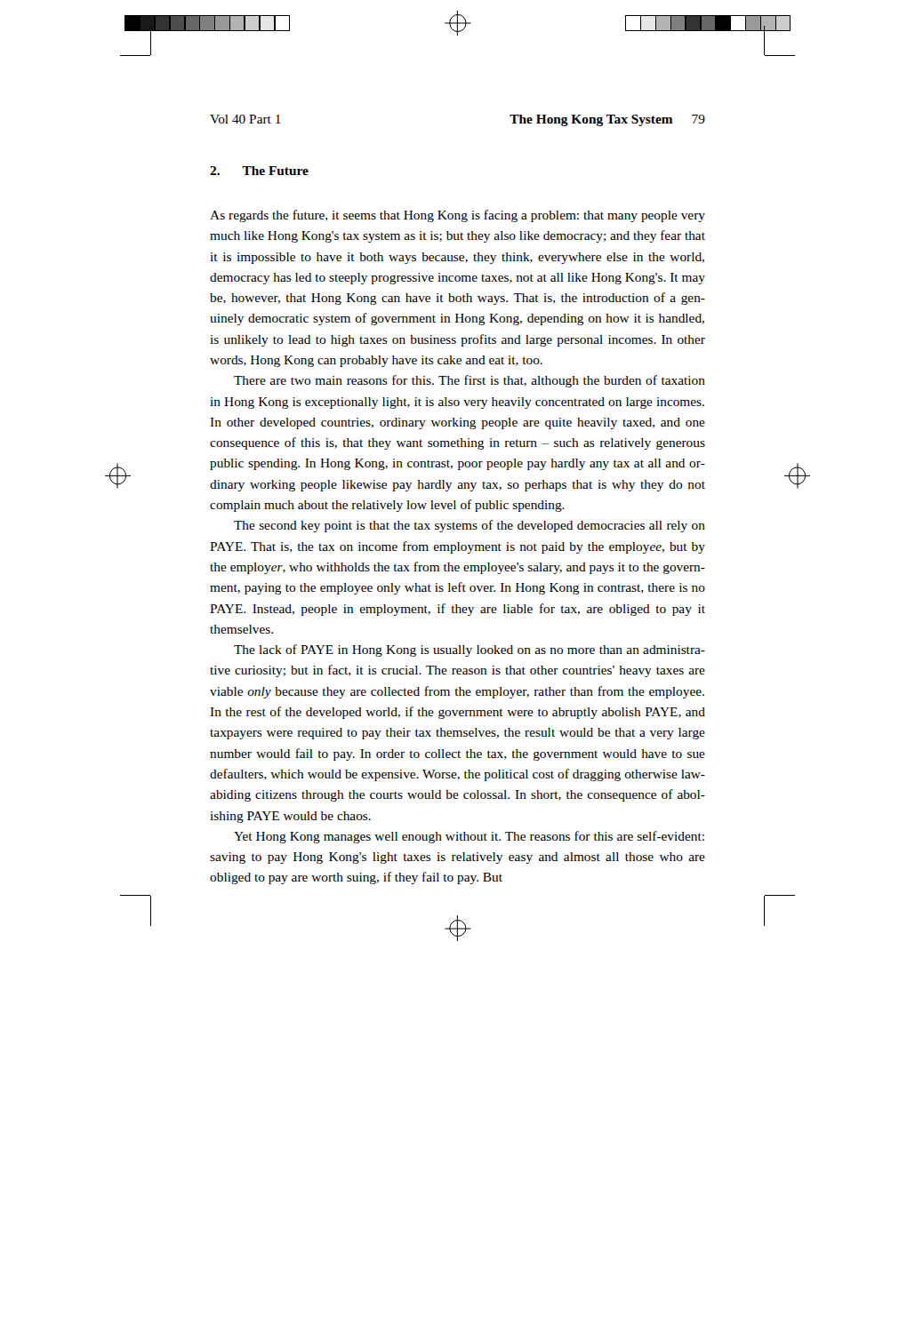Vol 40 Part 1 The Hong Kong Tax System 79
2. The Future
As regards the future, it seems that Hong Kong is facing a problem: that many people very much like Hong Kong's tax system as it is; but they also like democracy; and they fear that it is impossible to have it both ways because, they think, everywhere else in the world, democracy has led to steeply progressive income taxes, not at all like Hong Kong's. It may be, however, that Hong Kong can have it both ways. That is, the introduction of a genuinely democratic system of government in Hong Kong, depending on how it is handled, is unlikely to lead to high taxes on business profits and large personal incomes. In other words, Hong Kong can probably have its cake and eat it, too.
There are two main reasons for this. The first is that, although the burden of taxation in Hong Kong is exceptionally light, it is also very heavily concentrated on large incomes. In other developed countries, ordinary working people are quite heavily taxed, and one consequence of this is, that they want something in return – such as relatively generous public spending. In Hong Kong, in contrast, poor people pay hardly any tax at all and ordinary working people likewise pay hardly any tax, so perhaps that is why they do not complain much about the relatively low level of public spending.
The second key point is that the tax systems of the developed democracies all rely on PAYE. That is, the tax on income from employment is not paid by the employee, but by the employer, who withholds the tax from the employee's salary, and pays it to the government, paying to the employee only what is left over. In Hong Kong in contrast, there is no PAYE. Instead, people in employment, if they are liable for tax, are obliged to pay it themselves.
The lack of PAYE in Hong Kong is usually looked on as no more than an administrative curiosity; but in fact, it is crucial. The reason is that other countries' heavy taxes are viable only because they are collected from the employer, rather than from the employee. In the rest of the developed world, if the government were to abruptly abolish PAYE, and taxpayers were required to pay their tax themselves, the result would be that a very large number would fail to pay. In order to collect the tax, the government would have to sue defaulters, which would be expensive. Worse, the political cost of dragging otherwise law-abiding citizens through the courts would be colossal. In short, the consequence of abolishing PAYE would be chaos.
Yet Hong Kong manages well enough without it. The reasons for this are self-evident: saving to pay Hong Kong's light taxes is relatively easy and almost all those who are obliged to pay are worth suing, if they fail to pay. But